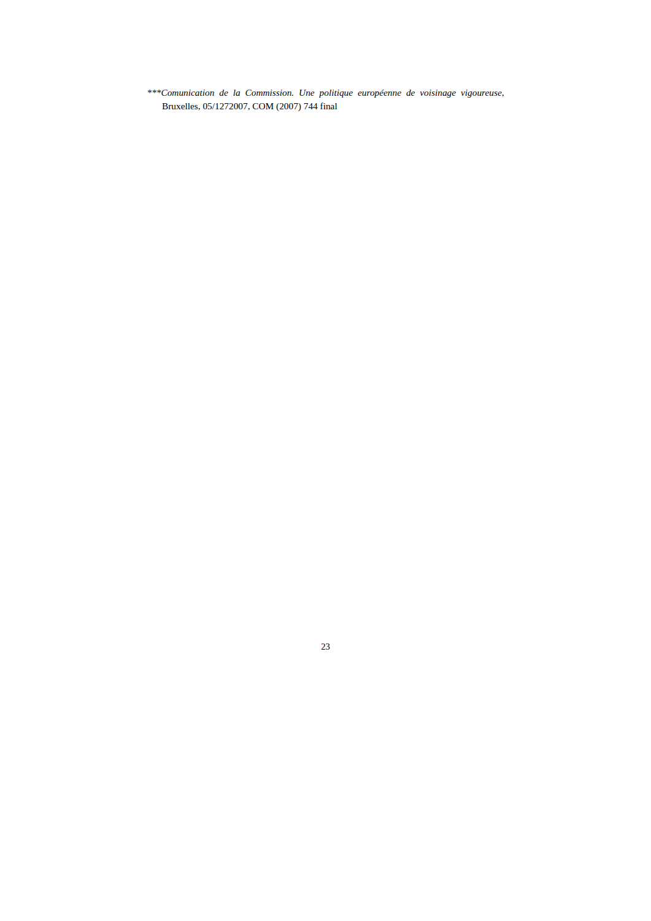***Comunication de la Commission. Une politique européenne de voisinage vigoureuse, Bruxelles, 05/1272007, COM (2007) 744 final
23